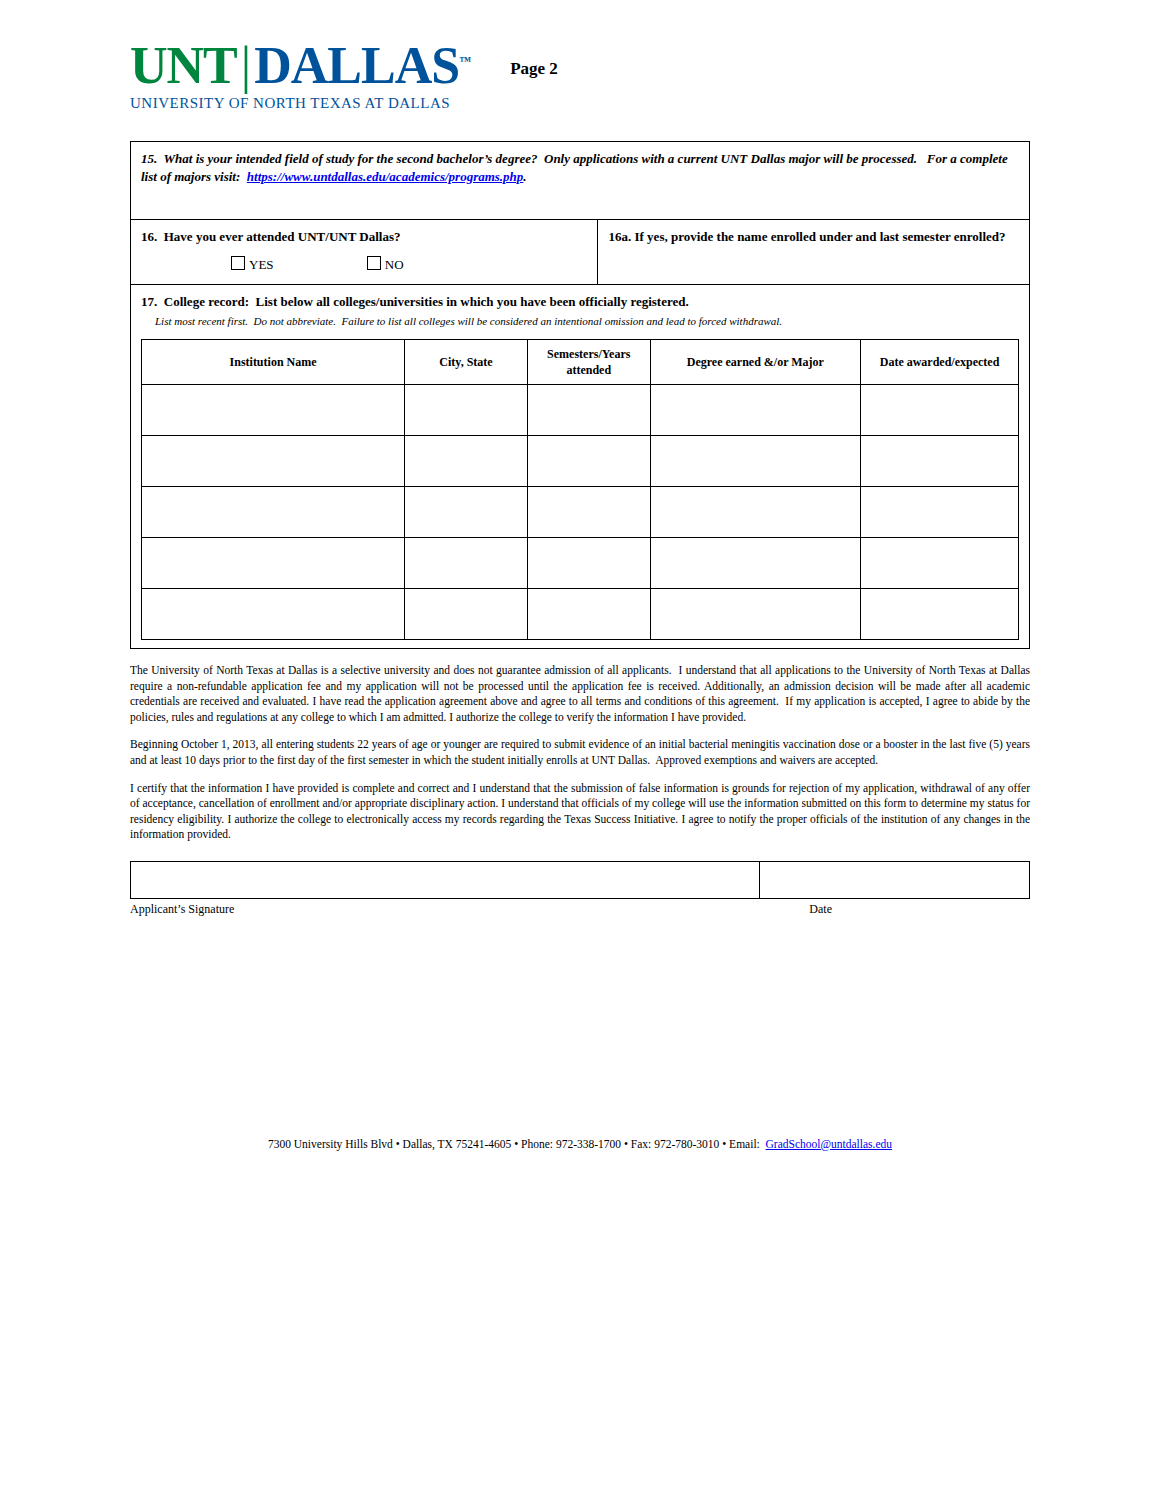UNT|DALLAS™
UNIVERSITY OF NORTH TEXAS AT DALLAS
Page 2
| 15. What is your intended field of study for the second bachelor’s degree? Only applications with a current UNT Dallas major will be processed. For a complete list of majors visit: https://www.untdallas.edu/academics/programs.php . |
| 16. Have you ever attended UNT/UNT Dallas? YES NO | 16a. If yes, provide the name enrolled under and last semester enrolled? |
| 17. College record: List below all colleges/universities in which you have been officially registered. List most recent first. Do not abbreviate. Failure to list all colleges will be considered an intentional omission and lead to forced withdrawal. / Institution Name / City, State / Semesters/Years attended / Degree earned &/or Major / Date awarded/expected / / --- / --- / --- / --- / --- / |
The University of North Texas at Dallas is a selective university and does not guarantee admission of all applicants. I understand that all applications to the University of North Texas at Dallas require a non-refundable application fee and my application will not be processed until the application fee is received. Additionally, an admission decision will be made after all academic credentials are received and evaluated. I have read the application agreement above and agree to all terms and conditions of this agreement. If my application is accepted, I agree to abide by the policies, rules and regulations at any college to which I am admitted. I authorize the college to verify the information I have provided.
Beginning October 1, 2013, all entering students 22 years of age or younger are required to submit evidence of an initial bacterial meningitis vaccination dose or a booster in the last five (5) years and at least 10 days prior to the first day of the first semester in which the student initially enrolls at UNT Dallas. Approved exemptions and waivers are accepted.
I certify that the information I have provided is complete and correct and I understand that the submission of false information is grounds for rejection of my application, withdrawal of any offer of acceptance, cancellation of enrollment and/or appropriate disciplinary action. I understand that officials of my college will use the information submitted on this form to determine my status for residency eligibility. I authorize the college to electronically access my records regarding the Texas Success Initiative. I agree to notify the proper officials of the institution of any changes in the information provided.
Applicant’s Signature Date
7300 University Hills Blvd • Dallas, TX 75241-4605 • Phone: 972-338-1700 • Fax: 972-780-3010 • Email: GradSchool@untdallas.edu